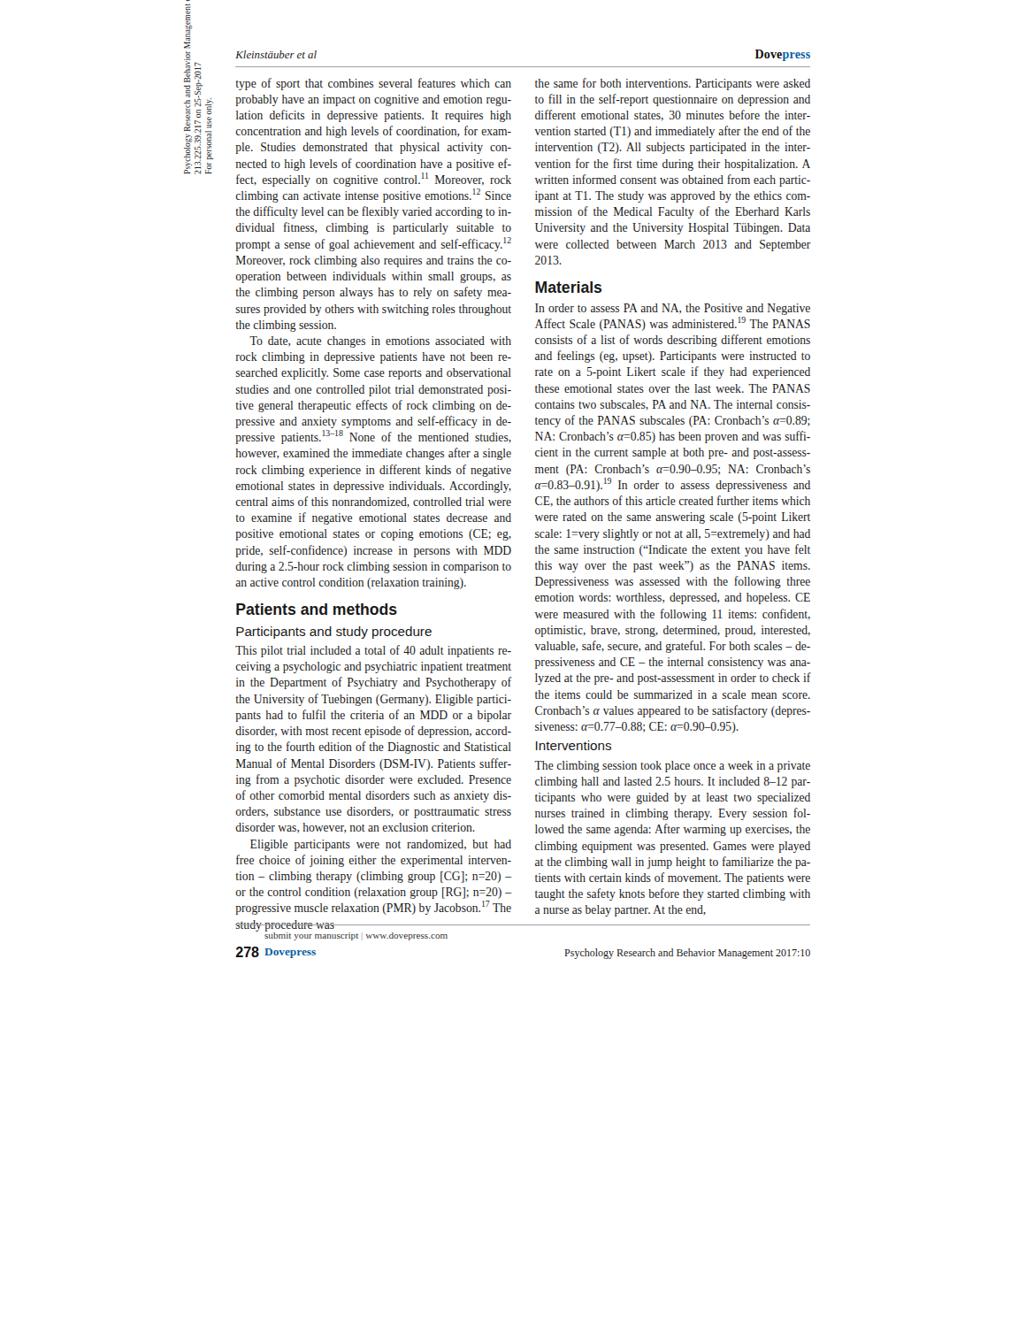Kleinstäuber et al
Dove press
Psychology Research and Behavior Management downloaded from https://www.dovepress.com/ by 213.225.39.217 on 25-Sep-2017 For personal use only.
type of sport that combines several features which can probably have an impact on cognitive and emotion regulation deficits in depressive patients. It requires high concentration and high levels of coordination, for example. Studies demonstrated that physical activity connected to high levels of coordination have a positive effect, especially on cognitive control.11 Moreover, rock climbing can activate intense positive emotions.12 Since the difficulty level can be flexibly varied according to individual fitness, climbing is particularly suitable to prompt a sense of goal achievement and self-efficacy.12 Moreover, rock climbing also requires and trains the cooperation between individuals within small groups, as the climbing person always has to rely on safety measures provided by others with switching roles throughout the climbing session.
To date, acute changes in emotions associated with rock climbing in depressive patients have not been researched explicitly. Some case reports and observational studies and one controlled pilot trial demonstrated positive general therapeutic effects of rock climbing on depressive and anxiety symptoms and self-efficacy in depressive patients.13–18 None of the mentioned studies, however, examined the immediate changes after a single rock climbing experience in different kinds of negative emotional states in depressive individuals. Accordingly, central aims of this nonrandomized, controlled trial were to examine if negative emotional states decrease and positive emotional states or coping emotions (CE; eg, pride, self-confidence) increase in persons with MDD during a 2.5-hour rock climbing session in comparison to an active control condition (relaxation training).
Patients and methods
Participants and study procedure
This pilot trial included a total of 40 adult inpatients receiving a psychologic and psychiatric inpatient treatment in the Department of Psychiatry and Psychotherapy of the University of Tuebingen (Germany). Eligible participants had to fulfil the criteria of an MDD or a bipolar disorder, with most recent episode of depression, according to the fourth edition of the Diagnostic and Statistical Manual of Mental Disorders (DSM-IV). Patients suffering from a psychotic disorder were excluded. Presence of other comorbid mental disorders such as anxiety disorders, substance use disorders, or posttraumatic stress disorder was, however, not an exclusion criterion.
Eligible participants were not randomized, but had free choice of joining either the experimental intervention – climbing therapy (climbing group [CG]; n=20) – or the control condition (relaxation group [RG]; n=20) – progressive muscle relaxation (PMR) by Jacobson.17 The study procedure was
the same for both interventions. Participants were asked to fill in the self-report questionnaire on depression and different emotional states, 30 minutes before the intervention started (T1) and immediately after the end of the intervention (T2). All subjects participated in the intervention for the first time during their hospitalization. A written informed consent was obtained from each participant at T1. The study was approved by the ethics commission of the Medical Faculty of the Eberhard Karls University and the University Hospital Tübingen. Data were collected between March 2013 and September 2013.
Materials
In order to assess PA and NA, the Positive and Negative Affect Scale (PANAS) was administered.19 The PANAS consists of a list of words describing different emotions and feelings (eg, upset). Participants were instructed to rate on a 5-point Likert scale if they had experienced these emotional states over the last week. The PANAS contains two subscales, PA and NA. The internal consistency of the PANAS subscales (PA: Cronbach’s α=0.89; NA: Cronbach’s α=0.85) has been proven and was sufficient in the current sample at both pre- and post-assessment (PA: Cronbach’s α=0.90–0.95; NA: Cronbach’s α=0.83–0.91).19 In order to assess depressiveness and CE, the authors of this article created further items which were rated on the same answering scale (5-point Likert scale: 1=very slightly or not at all, 5=extremely) and had the same instruction (“Indicate the extent you have felt this way over the past week”) as the PANAS items. Depressiveness was assessed with the following three emotion words: worthless, depressed, and hopeless. CE were measured with the following 11 items: confident, optimistic, brave, strong, determined, proud, interested, valuable, safe, secure, and grateful. For both scales – depressiveness and CE – the internal consistency was analyzed at the pre- and post-assessment in order to check if the items could be summarized in a scale mean score. Cronbach’s α values appeared to be satisfactory (depressiveness: α=0.77–0.88; CE: α=0.90–0.95).
Interventions
The climbing session took place once a week in a private climbing hall and lasted 2.5 hours. It included 8–12 participants who were guided by at least two specialized nurses trained in climbing therapy. Every session followed the same agenda: After warming up exercises, the climbing equipment was presented. Games were played at the climbing wall in jump height to familiarize the patients with certain kinds of movement. The patients were taught the safety knots before they started climbing with a nurse as belay partner. At the end,
278
submit your manuscript | www.dovepress.com
Dovepress
Psychology Research and Behavior Management 2017:10